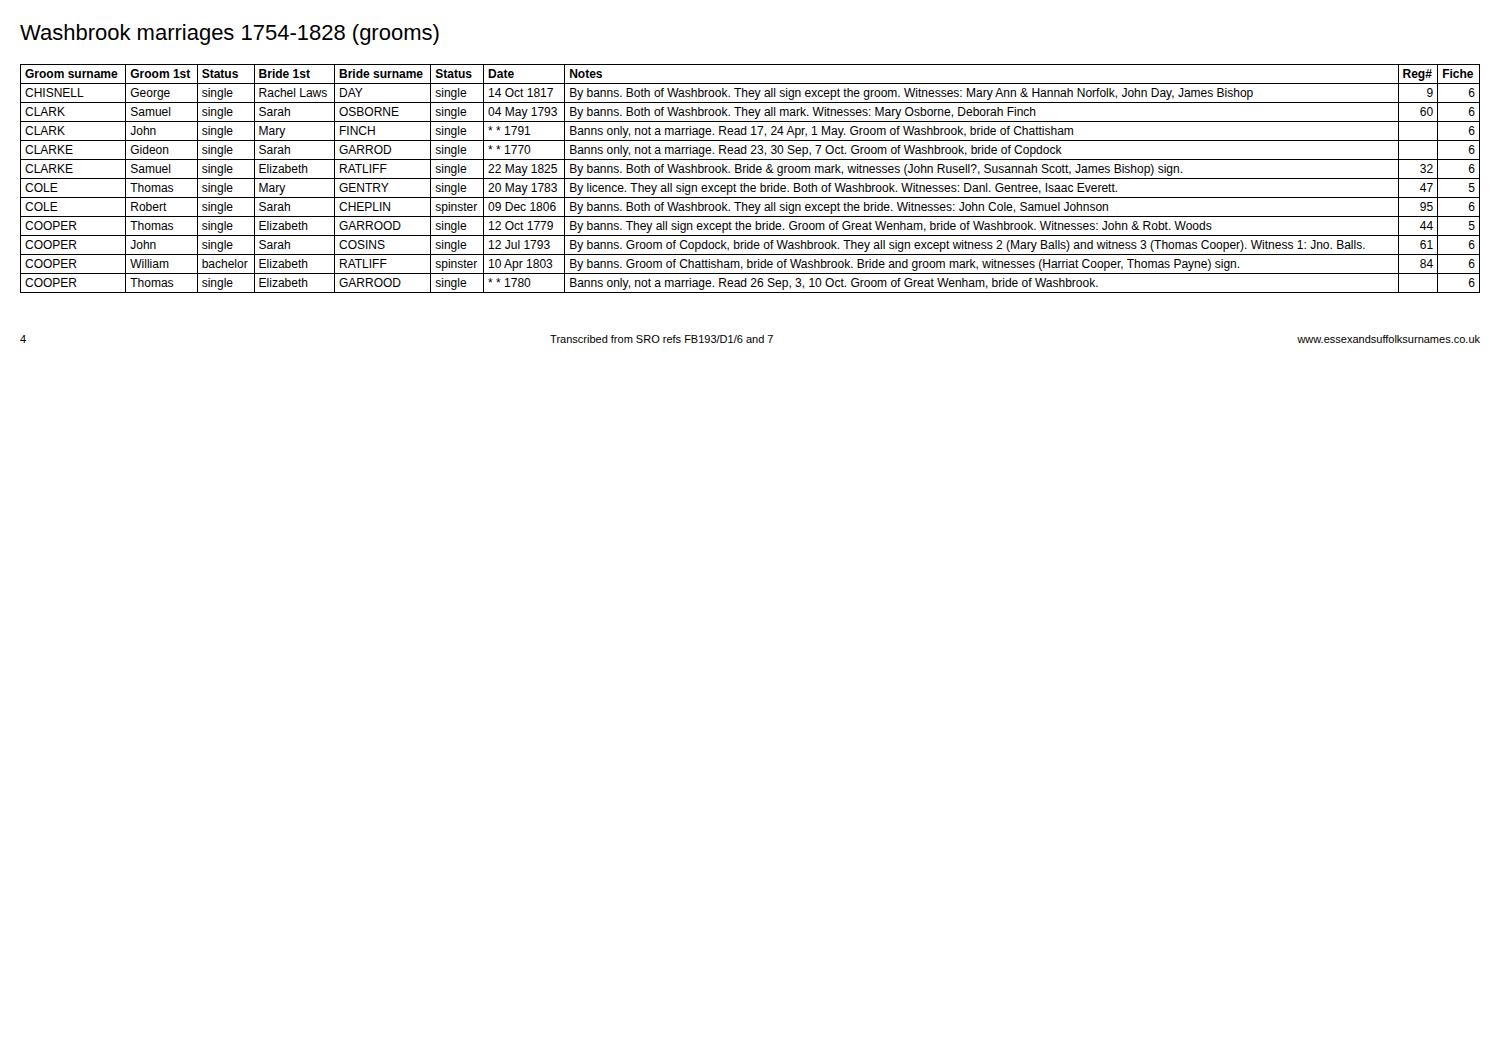Washbrook marriages 1754-1828 (grooms)
| Groom surname | Groom 1st | Status | Bride 1st | Bride surname | Status | Date | Notes | Reg# | Fiche |
| --- | --- | --- | --- | --- | --- | --- | --- | --- | --- |
| CHISNELL | George | single | Rachel Laws | DAY | single | 14 Oct 1817 | By banns. Both of Washbrook. They all sign except the groom. Witnesses: Mary Ann & Hannah Norfolk, John Day, James Bishop | 9 | 6 |
| CLARK | Samuel | single | Sarah | OSBORNE | single | 04 May 1793 | By banns. Both of Washbrook. They all mark. Witnesses: Mary Osborne, Deborah Finch | 60 | 6 |
| CLARK | John | single | Mary | FINCH | single | * * 1791 | Banns only, not a marriage. Read 17, 24 Apr, 1 May. Groom of Washbrook, bride of Chattisham | | 6 |
| CLARKE | Gideon | single | Sarah | GARROD | single | * * 1770 | Banns only, not a marriage. Read 23, 30 Sep, 7 Oct. Groom of Washbrook, bride of Copdock | | 6 |
| CLARKE | Samuel | single | Elizabeth | RATLIFF | single | 22 May 1825 | By banns. Both of Washbrook. Bride & groom mark, witnesses (John Rusell?, Susannah Scott, James Bishop) sign. | 32 | 6 |
| COLE | Thomas | single | Mary | GENTRY | single | 20 May 1783 | By licence. They all sign except the bride. Both of Washbrook. Witnesses: Danl. Gentree, Isaac Everett. | 47 | 5 |
| COLE | Robert | single | Sarah | CHEPLIN | spinster | 09 Dec 1806 | By banns. Both of Washbrook. They all sign except the bride. Witnesses: John Cole, Samuel Johnson | 95 | 6 |
| COOPER | Thomas | single | Elizabeth | GARROOD | single | 12 Oct 1779 | By banns. They all sign except the bride. Groom of Great Wenham, bride of Washbrook. Witnesses: John & Robt. Woods | 44 | 5 |
| COOPER | John | single | Sarah | COSINS | single | 12 Jul 1793 | By banns. Groom of Copdock, bride of Washbrook. They all sign except witness 2 (Mary Balls) and witness 3 (Thomas Cooper). Witness 1: Jno. Balls. | 61 | 6 |
| COOPER | William | bachelor | Elizabeth | RATLIFF | spinster | 10 Apr 1803 | By banns. Groom of Chattisham, bride of Washbrook. Bride and groom mark, witnesses (Harriat Cooper, Thomas Payne) sign. | 84 | 6 |
| COOPER | Thomas | single | Elizabeth | GARROOD | single | * * 1780 | Banns only, not a marriage. Read 26 Sep, 3, 10 Oct. Groom of Great Wenham, bride of Washbrook. | | 6 |
4 Transcribed from SRO refs FB193/D1/6 and 7 www.essexandsuffolksurnames.co.uk